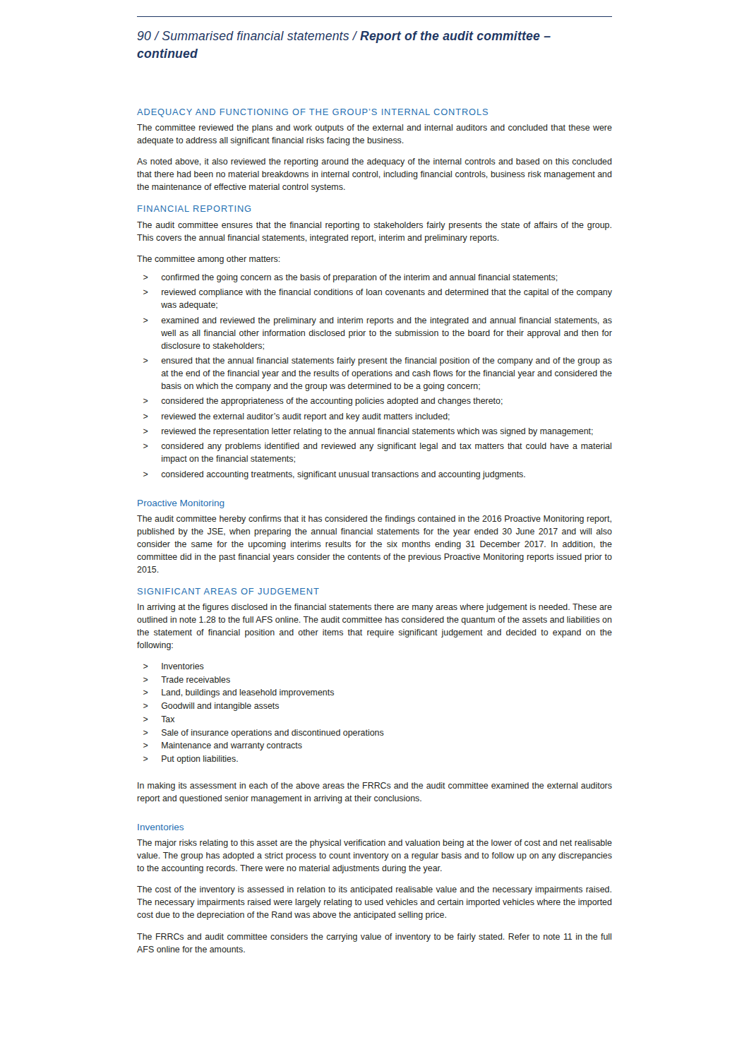90 / Summarised financial statements / Report of the audit committee – continued
Adequacy and functioning of the group’s internal controls
The committee reviewed the plans and work outputs of the external and internal auditors and concluded that these were adequate to address all significant financial risks facing the business.
As noted above, it also reviewed the reporting around the adequacy of the internal controls and based on this concluded that there had been no material breakdowns in internal control, including financial controls, business risk management and the maintenance of effective material control systems.
Financial reporting
The audit committee ensures that the financial reporting to stakeholders fairly presents the state of affairs of the group. This covers the annual financial statements, integrated report, interim and preliminary reports.
The committee among other matters:
confirmed the going concern as the basis of preparation of the interim and annual financial statements;
reviewed compliance with the financial conditions of loan covenants and determined that the capital of the company was adequate;
examined and reviewed the preliminary and interim reports and the integrated and annual financial statements, as well as all financial other information disclosed prior to the submission to the board for their approval and then for disclosure to stakeholders;
ensured that the annual financial statements fairly present the financial position of the company and of the group as at the end of the financial year and the results of operations and cash flows for the financial year and considered the basis on which the company and the group was determined to be a going concern;
considered the appropriateness of the accounting policies adopted and changes thereto;
reviewed the external auditor’s audit report and key audit matters included;
reviewed the representation letter relating to the annual financial statements which was signed by management;
considered any problems identified and reviewed any significant legal and tax matters that could have a material impact on the financial statements;
considered accounting treatments, significant unusual transactions and accounting judgments.
Proactive Monitoring
The audit committee hereby confirms that it has considered the findings contained in the 2016 Proactive Monitoring report, published by the JSE, when preparing the annual financial statements for the year ended 30 June 2017 and will also consider the same for the upcoming interims results for the six months ending 31 December 2017. In addition, the committee did in the past financial years consider the contents of the previous Proactive Monitoring reports issued prior to 2015.
Significant areas of judgement
In arriving at the figures disclosed in the financial statements there are many areas where judgement is needed. These are outlined in note 1.28 to the full AFS online. The audit committee has considered the quantum of the assets and liabilities on the statement of financial position and other items that require significant judgement and decided to expand on the following:
Inventories
Trade receivables
Land, buildings and leasehold improvements
Goodwill and intangible assets
Tax
Sale of insurance operations and discontinued operations
Maintenance and warranty contracts
Put option liabilities.
In making its assessment in each of the above areas the FRRCs and the audit committee examined the external auditors report and questioned senior management in arriving at their conclusions.
Inventories
The major risks relating to this asset are the physical verification and valuation being at the lower of cost and net realisable value. The group has adopted a strict process to count inventory on a regular basis and to follow up on any discrepancies to the accounting records. There were no material adjustments during the year.
The cost of the inventory is assessed in relation to its anticipated realisable value and the necessary impairments raised. The necessary impairments raised were largely relating to used vehicles and certain imported vehicles where the imported cost due to the depreciation of the Rand was above the anticipated selling price.
The FRRCs and audit committee considers the carrying value of inventory to be fairly stated. Refer to note 11 in the full AFS online for the amounts.